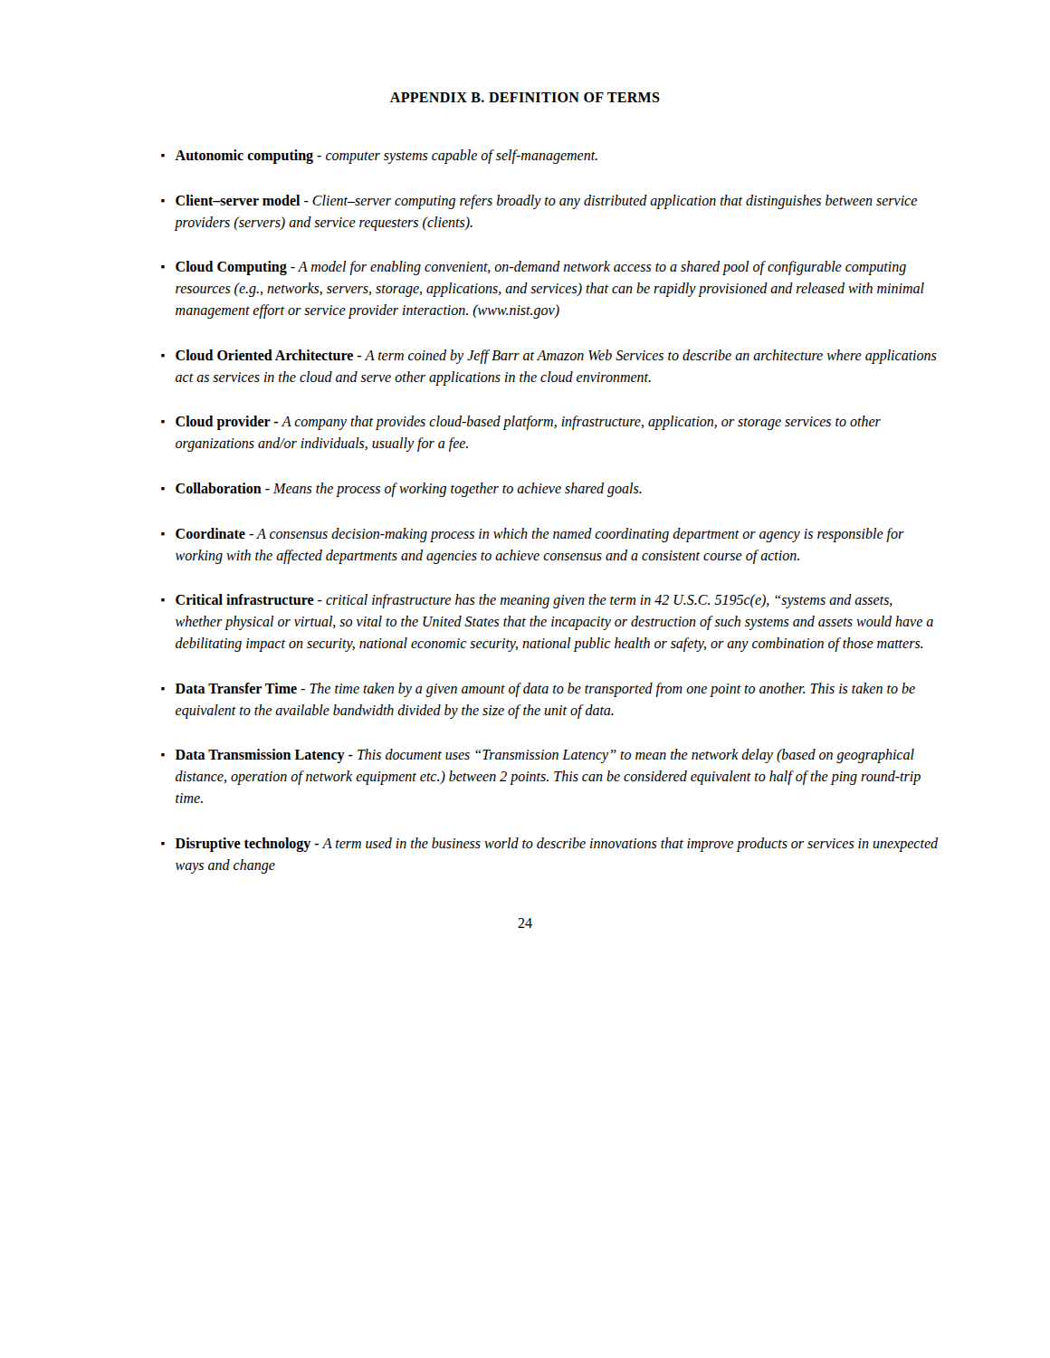APPENDIX B. DEFINITION OF TERMS
▪ Autonomic computing - computer systems capable of self-management.
▪ Client–server model - Client–server computing refers broadly to any distributed application that distinguishes between service providers (servers) and service requesters (clients).
▪ Cloud Computing - A model for enabling convenient, on-demand network access to a shared pool of configurable computing resources (e.g., networks, servers, storage, applications, and services) that can be rapidly provisioned and released with minimal management effort or service provider interaction. (www.nist.gov)
▪ Cloud Oriented Architecture - A term coined by Jeff Barr at Amazon Web Services to describe an architecture where applications act as services in the cloud and serve other applications in the cloud environment.
▪ Cloud provider - A company that provides cloud-based platform, infrastructure, application, or storage services to other organizations and/or individuals, usually for a fee.
▪ Collaboration - Means the process of working together to achieve shared goals.
▪ Coordinate - A consensus decision-making process in which the named coordinating department or agency is responsible for working with the affected departments and agencies to achieve consensus and a consistent course of action.
▪ Critical infrastructure - critical infrastructure has the meaning given the term in 42 U.S.C. 5195c(e), “systems and assets, whether physical or virtual, so vital to the United States that the incapacity or destruction of such systems and assets would have a debilitating impact on security, national economic security, national public health or safety, or any combination of those matters.
▪ Data Transfer Time - The time taken by a given amount of data to be transported from one point to another. This is taken to be equivalent to the available bandwidth divided by the size of the unit of data.
▪ Data Transmission Latency - This document uses “Transmission Latency” to mean the network delay (based on geographical distance, operation of network equipment etc.) between 2 points. This can be considered equivalent to half of the ping round-trip time.
▪ Disruptive technology - A term used in the business world to describe innovations that improve products or services in unexpected ways and change
24